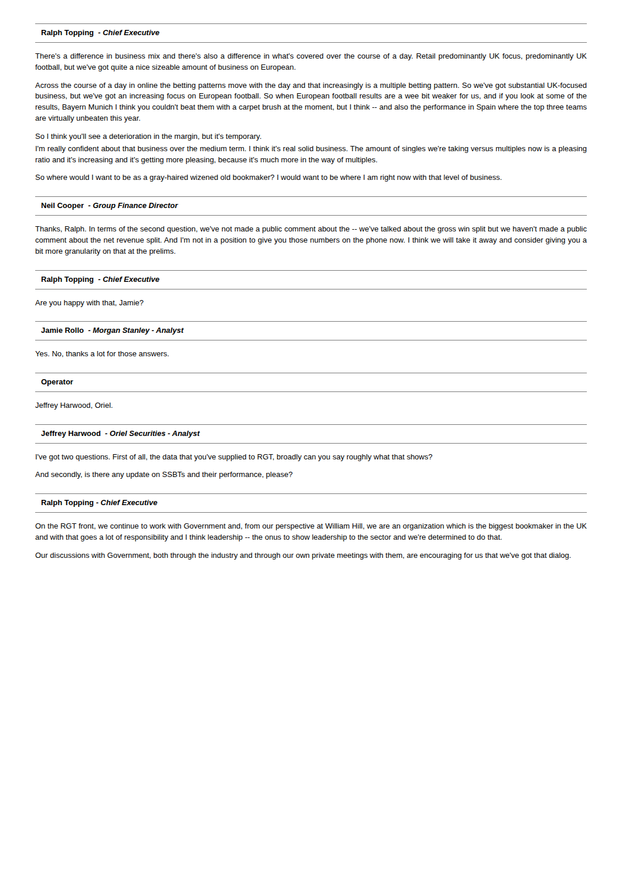Ralph Topping - Chief Executive
There's a difference in business mix and there's also a difference in what's covered over the course of a day. Retail predominantly UK focus, predominantly UK football, but we've got quite a nice sizeable amount of business on European.
Across the course of a day in online the betting patterns move with the day and that increasingly is a multiple betting pattern. So we've got substantial UK-focused business, but we've got an increasing focus on European football. So when European football results are a wee bit weaker for us, and if you look at some of the results, Bayern Munich I think you couldn't beat them with a carpet brush at the moment, but I think -- and also the performance in Spain where the top three teams are virtually unbeaten this year.
So I think you'll see a deterioration in the margin, but it's temporary.
I'm really confident about that business over the medium term. I think it's real solid business. The amount of singles we're taking versus multiples now is a pleasing ratio and it's increasing and it's getting more pleasing, because it's much more in the way of multiples.
So where would I want to be as a gray-haired wizened old bookmaker? I would want to be where I am right now with that level of business.
Neil Cooper - Group Finance Director
Thanks, Ralph. In terms of the second question, we've not made a public comment about the -- we've talked about the gross win split but we haven't made a public comment about the net revenue split. And I'm not in a position to give you those numbers on the phone now. I think we will take it away and consider giving you a bit more granularity on that at the prelims.
Ralph Topping - Chief Executive
Are you happy with that, Jamie?
Jamie Rollo - Morgan Stanley - Analyst
Yes. No, thanks a lot for those answers.
Operator
Jeffrey Harwood, Oriel.
Jeffrey Harwood - Oriel Securities - Analyst
I've got two questions. First of all, the data that you've supplied to RGT, broadly can you say roughly what that shows?
And secondly, is there any update on SSBTs and their performance, please?
Ralph Topping - Chief Executive
On the RGT front, we continue to work with Government and, from our perspective at William Hill, we are an organization which is the biggest bookmaker in the UK and with that goes a lot of responsibility and I think leadership -- the onus to show leadership to the sector and we're determined to do that.
Our discussions with Government, both through the industry and through our own private meetings with them, are encouraging for us that we've got that dialog.